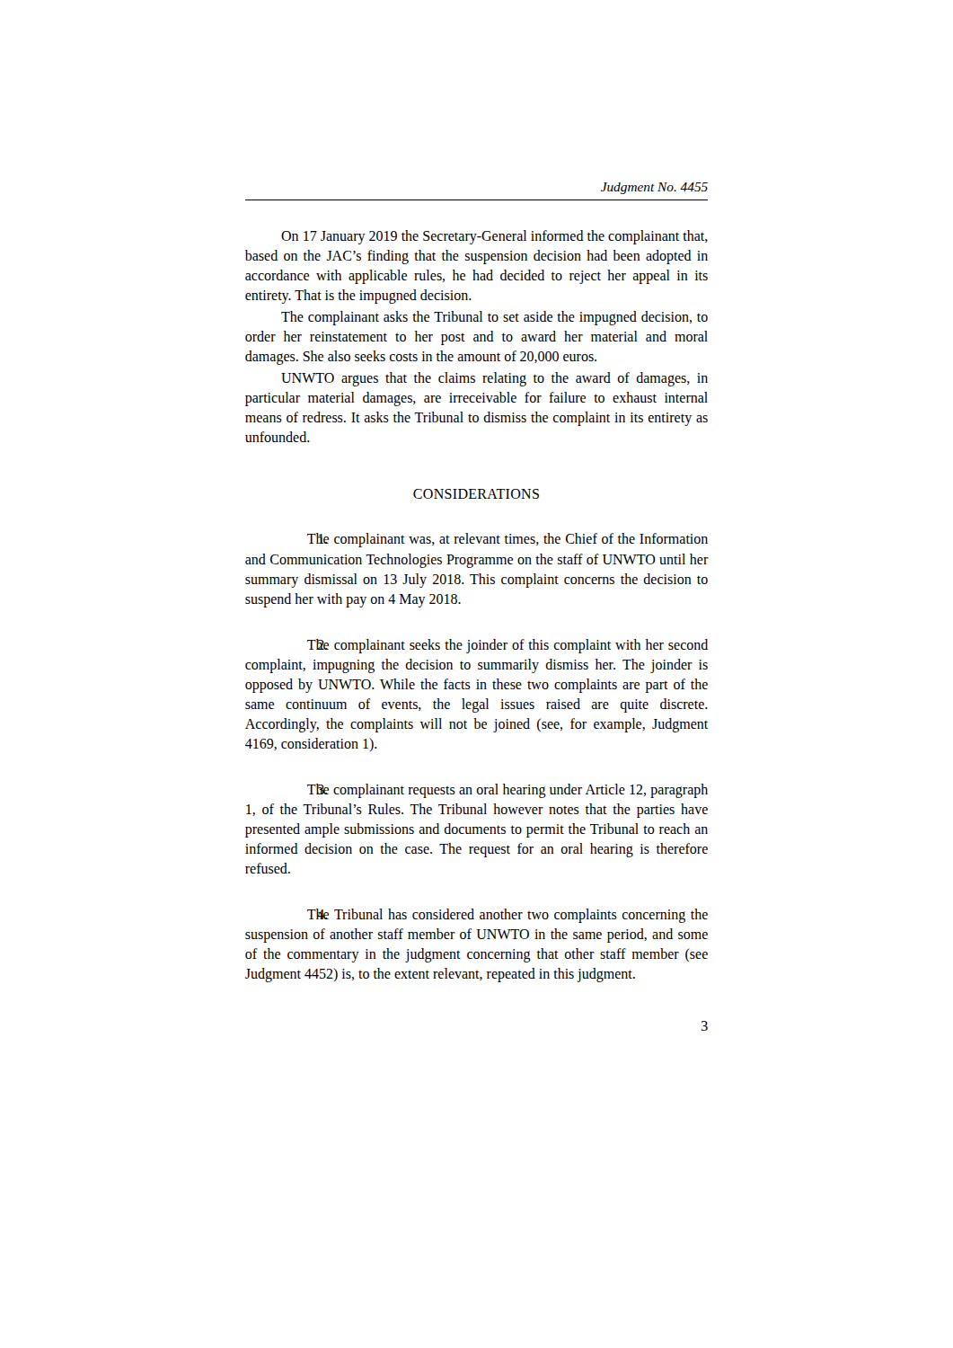Judgment No. 4455
On 17 January 2019 the Secretary-General informed the complainant that, based on the JAC’s finding that the suspension decision had been adopted in accordance with applicable rules, he had decided to reject her appeal in its entirety. That is the impugned decision.
The complainant asks the Tribunal to set aside the impugned decision, to order her reinstatement to her post and to award her material and moral damages. She also seeks costs in the amount of 20,000 euros.
UNWTO argues that the claims relating to the award of damages, in particular material damages, are irreceivable for failure to exhaust internal means of redress. It asks the Tribunal to dismiss the complaint in its entirety as unfounded.
CONSIDERATIONS
1. The complainant was, at relevant times, the Chief of the Information and Communication Technologies Programme on the staff of UNWTO until her summary dismissal on 13 July 2018. This complaint concerns the decision to suspend her with pay on 4 May 2018.
2. The complainant seeks the joinder of this complaint with her second complaint, impugning the decision to summarily dismiss her. The joinder is opposed by UNWTO. While the facts in these two complaints are part of the same continuum of events, the legal issues raised are quite discrete. Accordingly, the complaints will not be joined (see, for example, Judgment 4169, consideration 1).
3. The complainant requests an oral hearing under Article 12, paragraph 1, of the Tribunal’s Rules. The Tribunal however notes that the parties have presented ample submissions and documents to permit the Tribunal to reach an informed decision on the case. The request for an oral hearing is therefore refused.
4. The Tribunal has considered another two complaints concerning the suspension of another staff member of UNWTO in the same period, and some of the commentary in the judgment concerning that other staff member (see Judgment 4452) is, to the extent relevant, repeated in this judgment.
3